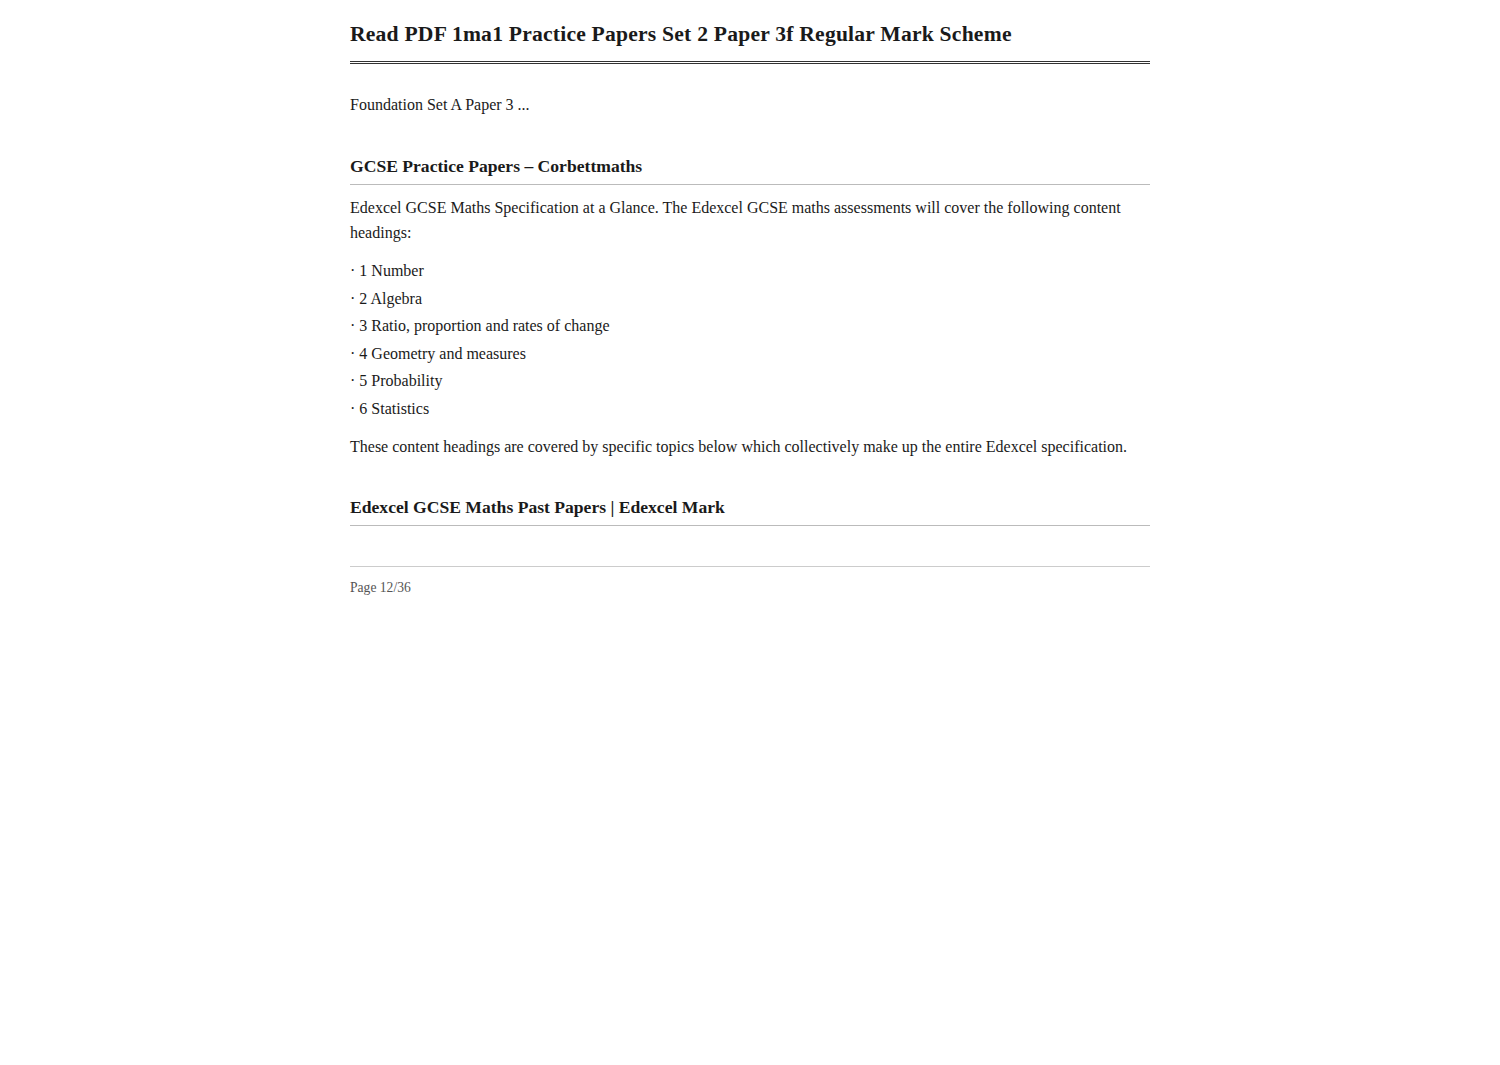Read PDF 1ma1 Practice Papers Set 2 Paper 3f Regular Mark Scheme
Foundation Set A Paper 3 ...
GCSE Practice Papers – Corbettmaths
Edexcel GCSE Maths Specification at a Glance. The Edexcel GCSE maths assessments will cover the following content headings:
1 Number
2 Algebra
3 Ratio, proportion and rates of change
4 Geometry and measures
5 Probability
6 Statistics
These content headings are covered by specific topics below which collectively make up the entire Edexcel specification.
Edexcel GCSE Maths Past Papers | Edexcel Mark
Page 12/36